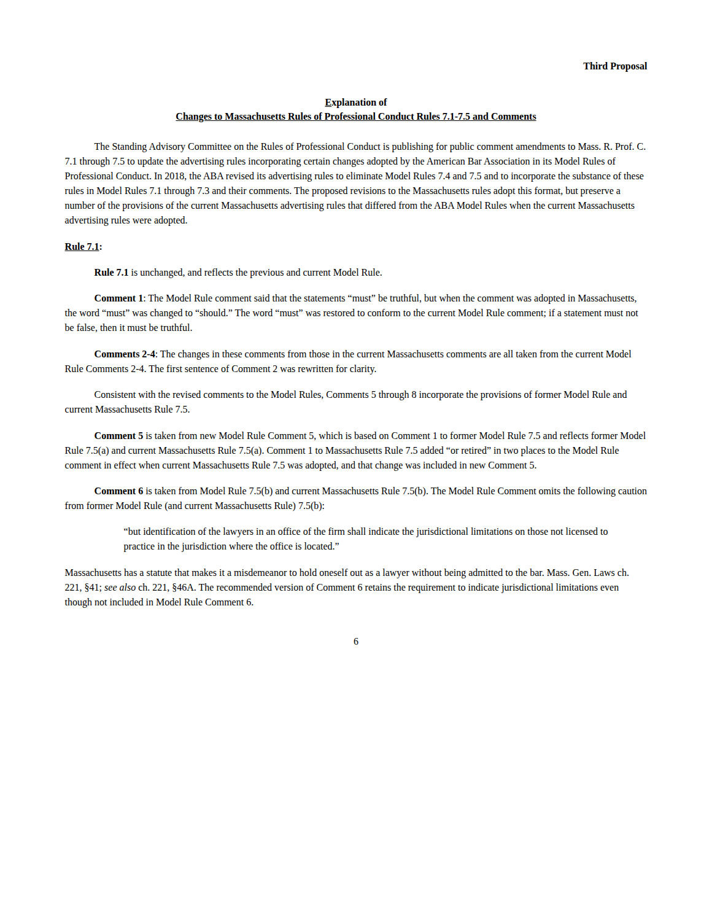Third Proposal
Explanation of
Changes to Massachusetts Rules of Professional Conduct Rules 7.1-7.5 and Comments
The Standing Advisory Committee on the Rules of Professional Conduct is publishing for public comment amendments to Mass. R. Prof. C. 7.1 through 7.5 to update the advertising rules incorporating certain changes adopted by the American Bar Association in its Model Rules of Professional Conduct. In 2018, the ABA revised its advertising rules to eliminate Model Rules 7.4 and 7.5 and to incorporate the substance of these rules in Model Rules 7.1 through 7.3 and their comments. The proposed revisions to the Massachusetts rules adopt this format, but preserve a number of the provisions of the current Massachusetts advertising rules that differed from the ABA Model Rules when the current Massachusetts advertising rules were adopted.
Rule 7.1:
Rule 7.1 is unchanged, and reflects the previous and current Model Rule.
Comment 1: The Model Rule comment said that the statements “must” be truthful, but when the comment was adopted in Massachusetts, the word “must” was changed to “should.” The word “must” was restored to conform to the current Model Rule comment; if a statement must not be false, then it must be truthful.
Comments 2-4: The changes in these comments from those in the current Massachusetts comments are all taken from the current Model Rule Comments 2-4. The first sentence of Comment 2 was rewritten for clarity.
Consistent with the revised comments to the Model Rules, Comments 5 through 8 incorporate the provisions of former Model Rule and current Massachusetts Rule 7.5.
Comment 5 is taken from new Model Rule Comment 5, which is based on Comment 1 to former Model Rule 7.5 and reflects former Model Rule 7.5(a) and current Massachusetts Rule 7.5(a). Comment 1 to Massachusetts Rule 7.5 added “or retired” in two places to the Model Rule comment in effect when current Massachusetts Rule 7.5 was adopted, and that change was included in new Comment 5.
Comment 6 is taken from Model Rule 7.5(b) and current Massachusetts Rule 7.5(b). The Model Rule Comment omits the following caution from former Model Rule (and current Massachusetts Rule) 7.5(b):
“but identification of the lawyers in an office of the firm shall indicate the jurisdictional limitations on those not licensed to practice in the jurisdiction where the office is located.”
Massachusetts has a statute that makes it a misdemeanor to hold oneself out as a lawyer without being admitted to the bar. Mass. Gen. Laws ch. 221, §41; see also ch. 221, §46A. The recommended version of Comment 6 retains the requirement to indicate jurisdictional limitations even though not included in Model Rule Comment 6.
6